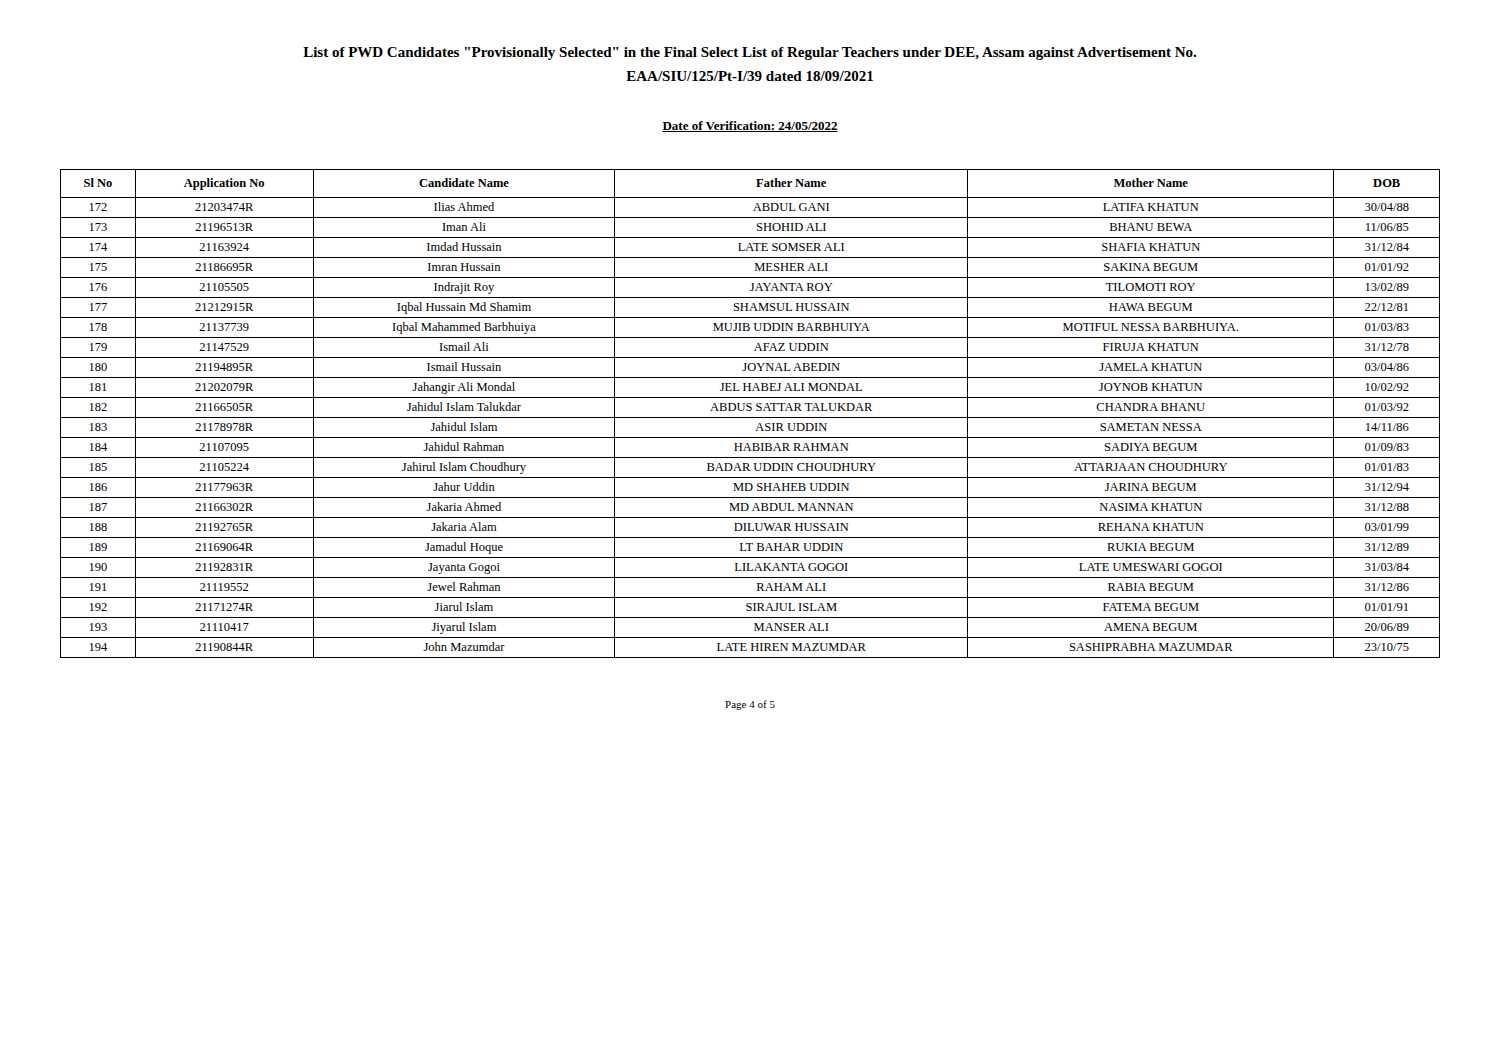List of PWD Candidates "Provisionally Selected" in the Final Select List of Regular Teachers under DEE, Assam against Advertisement No. EAA/SIU/125/Pt-I/39 dated 18/09/2021
Date of Verification: 24/05/2022
| Sl No | Application No | Candidate Name | Father Name | Mother Name | DOB |
| --- | --- | --- | --- | --- | --- |
| 172 | 21203474R | Ilias Ahmed | ABDUL GANI | LATIFA KHATUN | 30/04/88 |
| 173 | 21196513R | Iman Ali | SHOHID ALI | BHANU BEWA | 11/06/85 |
| 174 | 21163924 | Imdad Hussain | LATE SOMSER ALI | SHAFIA KHATUN | 31/12/84 |
| 175 | 21186695R | Imran Hussain | MESHER ALI | SAKINA BEGUM | 01/01/92 |
| 176 | 21105505 | Indrajit Roy | JAYANTA ROY | TILOMOTI ROY | 13/02/89 |
| 177 | 21212915R | Iqbal Hussain Md Shamim | SHAMSUL HUSSAIN | HAWA BEGUM | 22/12/81 |
| 178 | 21137739 | Iqbal Mahammed Barbhuiya | MUJIB UDDIN BARBHUIYA | MOTIFUL NESSA BARBHUIYA. | 01/03/83 |
| 179 | 21147529 | Ismail Ali | AFAZ UDDIN | FIRUJA KHATUN | 31/12/78 |
| 180 | 21194895R | Ismail Hussain | JOYNAL ABEDIN | JAMELA KHATUN | 03/04/86 |
| 181 | 21202079R | Jahangir Ali Mondal | JEL HABEJ ALI MONDAL | JOYNOB KHATUN | 10/02/92 |
| 182 | 21166505R | Jahidul Islam Talukdar | ABDUS SATTAR TALUKDAR | CHANDRA BHANU | 01/03/92 |
| 183 | 21178978R | Jahidul Islam | ASIR UDDIN | SAMETAN NESSA | 14/11/86 |
| 184 | 21107095 | Jahidul Rahman | HABIBAR RAHMAN | SADIYA BEGUM | 01/09/83 |
| 185 | 21105224 | Jahirul Islam Choudhury | BADAR UDDIN CHOUDHURY | ATTARJAAN CHOUDHURY | 01/01/83 |
| 186 | 21177963R | Jahur Uddin | MD SHAHEB UDDIN | JARINA BEGUM | 31/12/94 |
| 187 | 21166302R | Jakaria Ahmed | MD ABDUL MANNAN | NASIMA KHATUN | 31/12/88 |
| 188 | 21192765R | Jakaria Alam | DILUWAR HUSSAIN | REHANA KHATUN | 03/01/99 |
| 189 | 21169064R | Jamadul Hoque | LT BAHAR UDDIN | RUKIA BEGUM | 31/12/89 |
| 190 | 21192831R | Jayanta Gogoi | LILAKANTA GOGOI | LATE UMESWARI GOGOI | 31/03/84 |
| 191 | 21119552 | Jewel Rahman | RAHAM ALI | RABIA BEGUM | 31/12/86 |
| 192 | 21171274R | Jiarul Islam | SIRAJUL ISLAM | FATEMA BEGUM | 01/01/91 |
| 193 | 21110417 | Jiyarul Islam | MANSER ALI | AMENA BEGUM | 20/06/89 |
| 194 | 21190844R | John Mazumdar | LATE HIREN MAZUMDAR | SASHIPRABHA MAZUMDAR | 23/10/75 |
Page 4 of 5